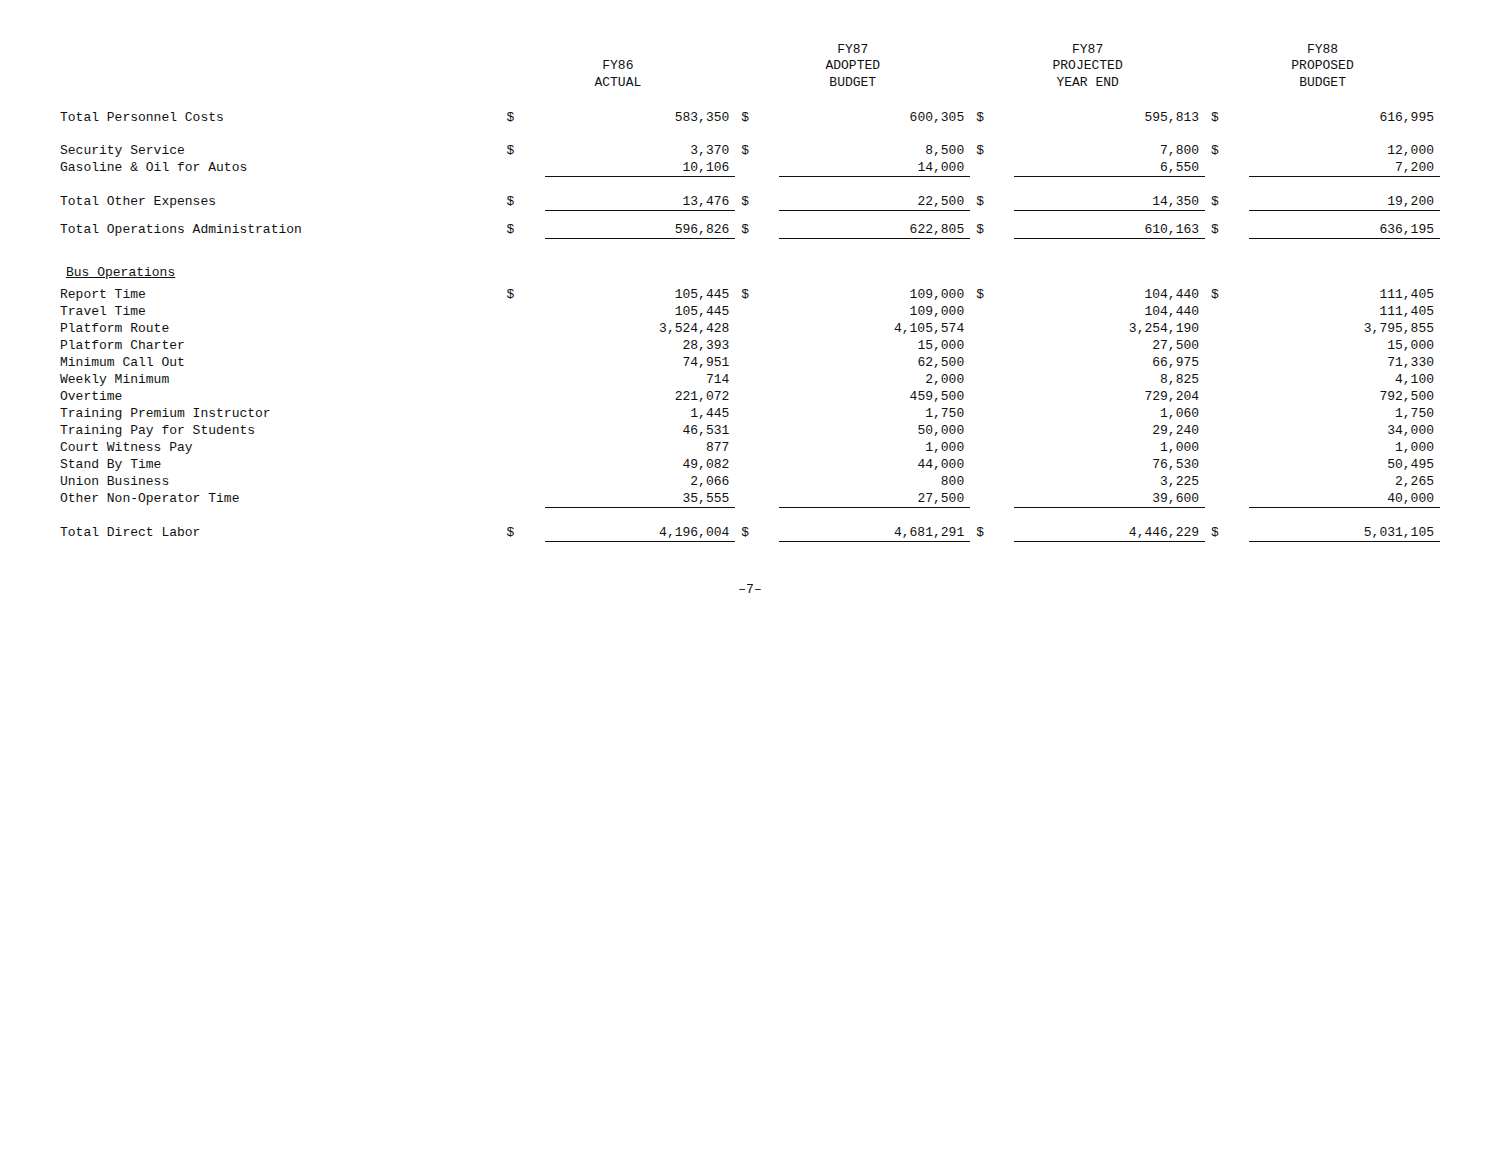| | FY86 ACTUAL | FY87 ADOPTED BUDGET | FY87 PROJECTED YEAR END | FY88 PROPOSED BUDGET |
| --- | --- | --- | --- | --- |
| Total Personnel Costs | $ | 583,350 | $ | 600,305 | $ | 595,813 | $ | 616,995 |
| Security Service | $ | 3,370 | $ | 8,500 | $ | 7,800 | $ | 12,000 |
| Gasoline & Oil for Autos | | 10,106 | | 14,000 | | 6,550 | | 7,200 |
| Total Other Expenses | $ | 13,476 | $ | 22,500 | $ | 14,350 | $ | 19,200 |
| Total Operations Administration | $ | 596,826 | $ | 622,805 | $ | 610,163 | $ | 636,195 |
| Bus Operations |
| Report Time | $ | 105,445 | $ | 109,000 | $ | 104,440 | $ | 111,405 |
| Travel Time | | 105,445 | | 109,000 | | 104,440 | | 111,405 |
| Platform Route | | 3,524,428 | | 4,105,574 | | 3,254,190 | | 3,795,855 |
| Platform Charter | | 28,393 | | 15,000 | | 27,500 | | 15,000 |
| Minimum Call Out | | 74,951 | | 62,500 | | 66,975 | | 71,330 |
| Weekly Minimum | | 714 | | 2,000 | | 8,825 | | 4,100 |
| Overtime | | 221,072 | | 459,500 | | 729,204 | | 792,500 |
| Training Premium Instructor | | 1,445 | | 1,750 | | 1,060 | | 1,750 |
| Training Pay for Students | | 46,531 | | 50,000 | | 29,240 | | 34,000 |
| Court Witness Pay | | 877 | | 1,000 | | 1,000 | | 1,000 |
| Stand By Time | | 49,082 | | 44,000 | | 76,530 | | 50,495 |
| Union Business | | 2,066 | | 800 | | 3,225 | | 2,265 |
| Other Non-Operator Time | | 35,555 | | 27,500 | | 39,600 | | 40,000 |
| Total Direct Labor | $ | 4,196,004 | $ | 4,681,291 | $ | 4,446,229 | $ | 5,031,105 |
–7–